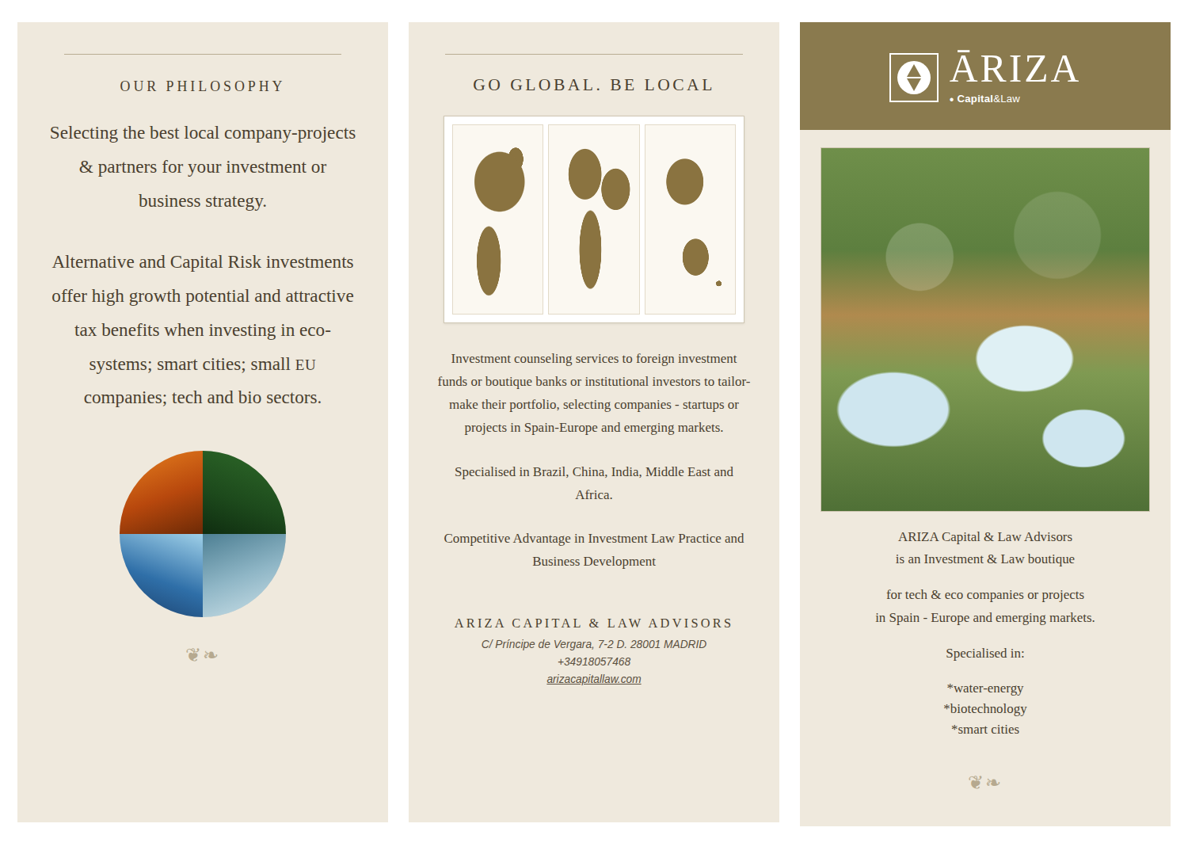Our Philosophy
Selecting the best local company-projects & partners for your investment or business strategy.
Alternative and Capital Risk investments offer high growth potential and attractive tax benefits when investing in eco-systems; smart cities; small EU companies; tech and bio sectors.
❦❧
Go Global. Be Local
Investment counseling services to foreign investment funds or boutique banks or institutional investors to tailor-make their portfolio, selecting companies - startups or projects in Spain-Europe and emerging markets.
Specialised in Brazil, China, India, Middle East and Africa.
Competitive Advantage in Investment Law Practice and Business Development
Ariza Capital & Law Advisors
C/ Príncipe de Vergara, 7-2 D. 28001 MADRID
+34918057468
arizacapitallaw.com
ĀRIZA • Capital&Law
ARIZA Capital & Law Advisors
is an Investment & Law boutique
for tech & eco companies or projects
in Spain - Europe and emerging markets.
Specialised in:
*water-energy
*biotechnology
*smart cities
❦❧